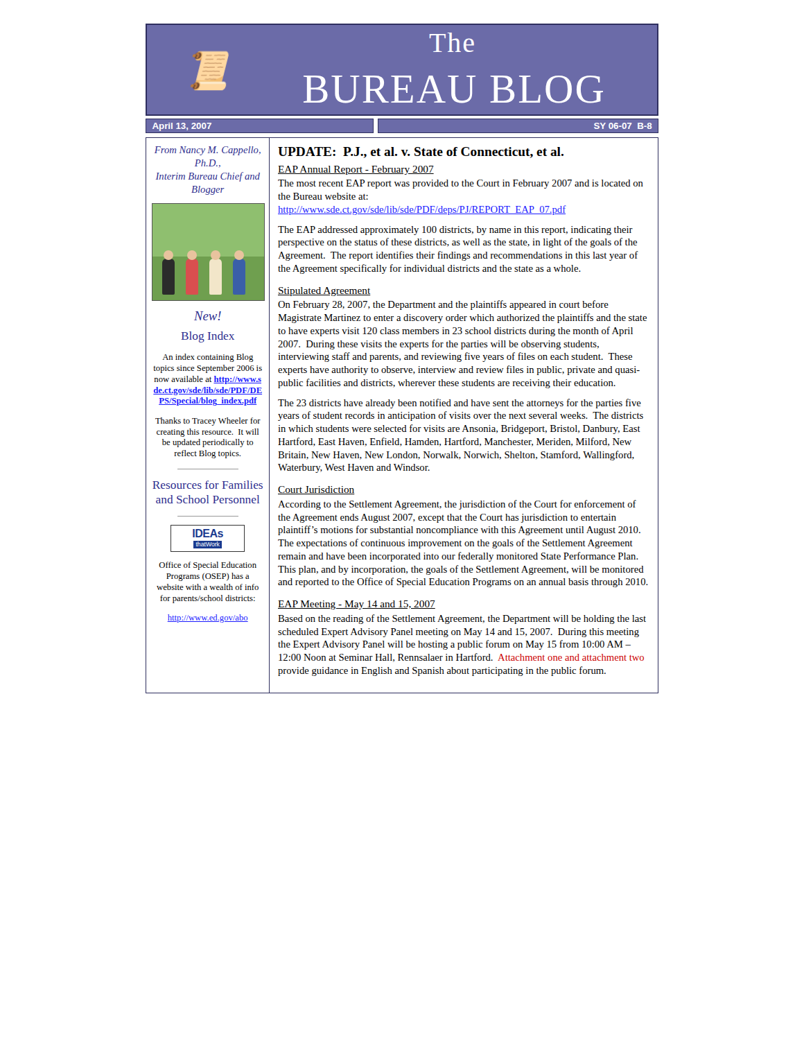📜
The
BUREAU BLOG
April 13, 2007
SY 06-07 B-8
From Nancy M. Cappello, Ph.D.,
Interim Bureau Chief and Blogger
New!
Blog Index
An index containing Blog topics since September 2006 is now available at http://www.sde.ct.gov/sde/lib/sde/PDF/DEPS/Special/blog_index.pdf
Thanks to Tracey Wheeler for creating this resource. It will be updated periodically to reflect Blog topics.
Resources for Families and School Personnel
IDEAs
thatWork
Office of Special Education Programs (OSEP) has a website with a wealth of info for parents/school districts:
http://www.ed.gov/abo
UPDATE: P.J., et al. v. State of Connecticut, et al.
EAP Annual Report - February 2007
The most recent EAP report was provided to the Court in February 2007 and is located on the Bureau website at:
http://www.sde.ct.gov/sde/lib/sde/PDF/deps/PJ/REPORT_EAP_07.pdf
The EAP addressed approximately 100 districts, by name in this report, indicating their perspective on the status of these districts, as well as the state, in light of the goals of the Agreement. The report identifies their findings and recommendations in this last year of the Agreement specifically for individual districts and the state as a whole.
Stipulated Agreement
On February 28, 2007, the Department and the plaintiffs appeared in court before Magistrate Martinez to enter a discovery order which authorized the plaintiffs and the state to have experts visit 120 class members in 23 school districts during the month of April 2007. During these visits the experts for the parties will be observing students, interviewing staff and parents, and reviewing five years of files on each student. These experts have authority to observe, interview and review files in public, private and quasi-public facilities and districts, wherever these students are receiving their education.
The 23 districts have already been notified and have sent the attorneys for the parties five years of student records in anticipation of visits over the next several weeks. The districts in which students were selected for visits are Ansonia, Bridgeport, Bristol, Danbury, East Hartford, East Haven, Enfield, Hamden, Hartford, Manchester, Meriden, Milford, New Britain, New Haven, New London, Norwalk, Norwich, Shelton, Stamford, Wallingford, Waterbury, West Haven and Windsor.
Court Jurisdiction
According to the Settlement Agreement, the jurisdiction of the Court for enforcement of the Agreement ends August 2007, except that the Court has jurisdiction to entertain plaintiff’s motions for substantial noncompliance with this Agreement until August 2010. The expectations of continuous improvement on the goals of the Settlement Agreement remain and have been incorporated into our federally monitored State Performance Plan. This plan, and by incorporation, the goals of the Settlement Agreement, will be monitored and reported to the Office of Special Education Programs on an annual basis through 2010.
EAP Meeting - May 14 and 15, 2007
Based on the reading of the Settlement Agreement, the Department will be holding the last scheduled Expert Advisory Panel meeting on May 14 and 15, 2007. During this meeting the Expert Advisory Panel will be hosting a public forum on May 15 from 10:00 AM – 12:00 Noon at Seminar Hall, Rennsalaer in Hartford. Attachment one and attachment two provide guidance in English and Spanish about participating in the public forum.